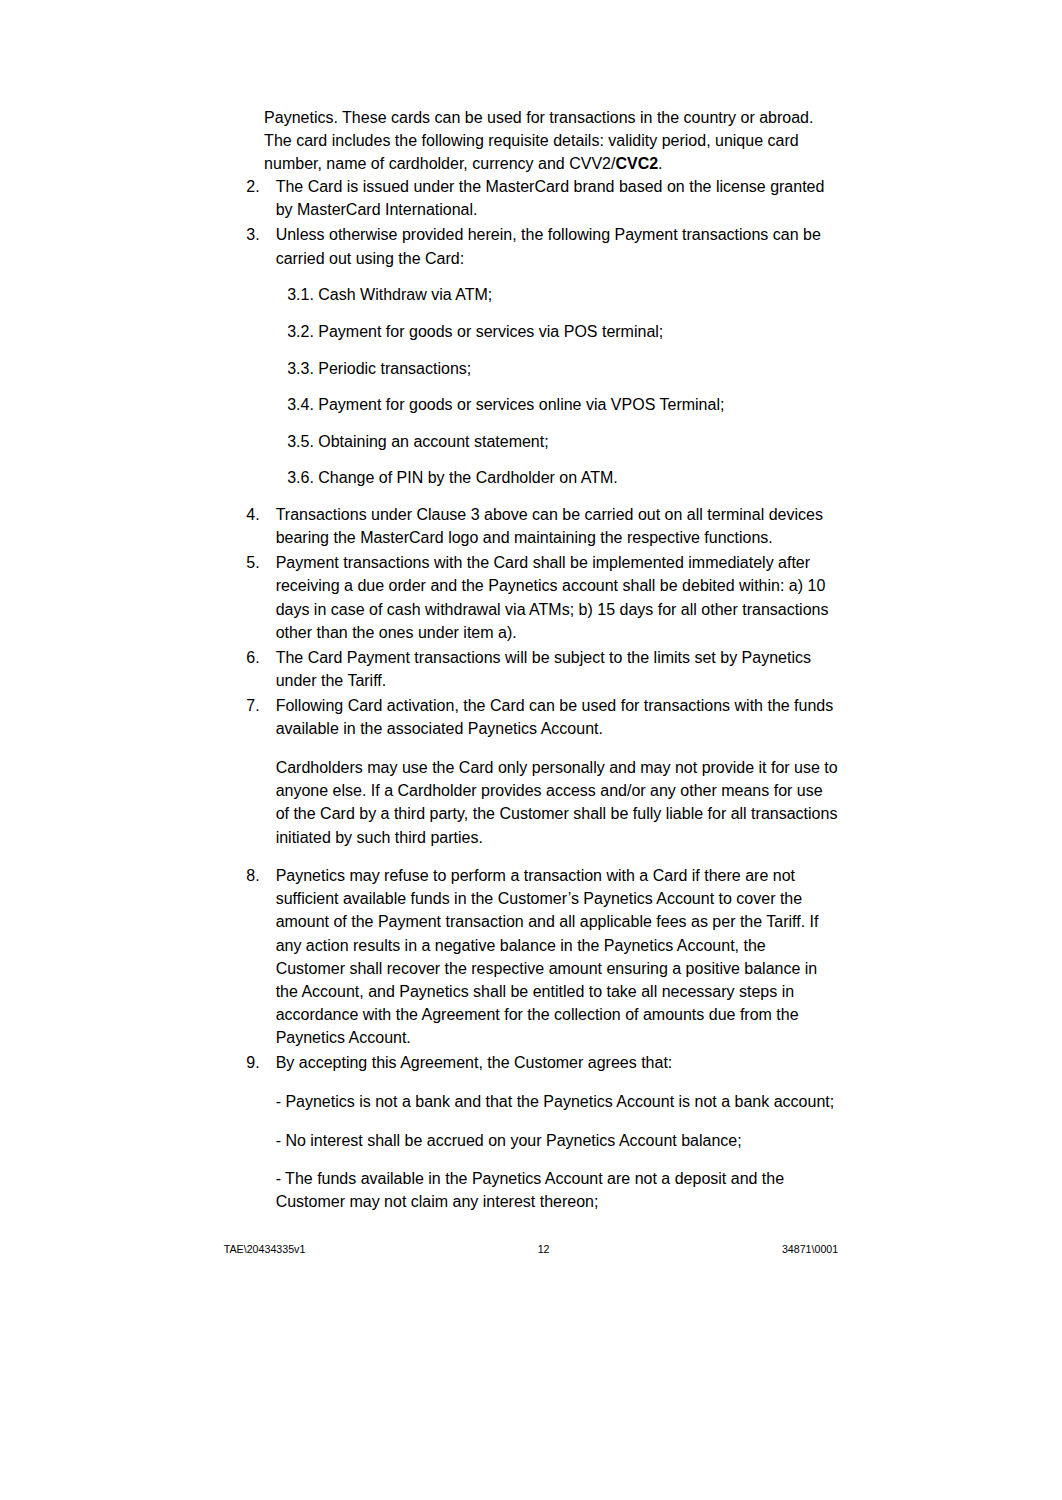Paynetics. These cards can be used for transactions in the country or abroad. The card includes the following requisite details: validity period, unique card number, name of cardholder, currency and CVV2/CVC2.
The Card is issued under the MasterCard brand based on the license granted by MasterCard International.
Unless otherwise provided herein, the following Payment transactions can be carried out using the Card:
3.1. Cash Withdraw via ATM;
3.2. Payment for goods or services via POS terminal;
3.3. Periodic transactions;
3.4. Payment for goods or services online via VPOS Terminal;
3.5. Obtaining an account statement;
3.6. Change of PIN by the Cardholder on ATM.
Transactions under Clause 3 above can be carried out on all terminal devices bearing the MasterCard logo and maintaining the respective functions.
Payment transactions with the Card shall be implemented immediately after receiving a due order and the Paynetics account shall be debited within: a) 10 days in case of cash withdrawal via ATMs; b) 15 days for all other transactions other than the ones under item a).
The Card Payment transactions will be subject to the limits set by Paynetics under the Tariff.
Following Card activation, the Card can be used for transactions with the funds available in the associated Paynetics Account.
Cardholders may use the Card only personally and may not provide it for use to anyone else. If a Cardholder provides access and/or any other means for use of the Card by a third party, the Customer shall be fully liable for all transactions initiated by such third parties.
Paynetics may refuse to perform a transaction with a Card if there are not sufficient available funds in the Customer’s Paynetics Account to cover the amount of the Payment transaction and all applicable fees as per the Tariff. If any action results in a negative balance in the Paynetics Account, the Customer shall recover the respective amount ensuring a positive balance in the Account, and Paynetics shall be entitled to take all necessary steps in accordance with the Agreement for the collection of amounts due from the Paynetics Account.
By accepting this Agreement, the Customer agrees that:
- Paynetics is not a bank and that the Paynetics Account is not a bank account;
- No interest shall be accrued on your Paynetics Account balance;
- The funds available in the Paynetics Account are not a deposit and the Customer may not claim any interest thereon;
TAE\20434335v1 12 34871\0001